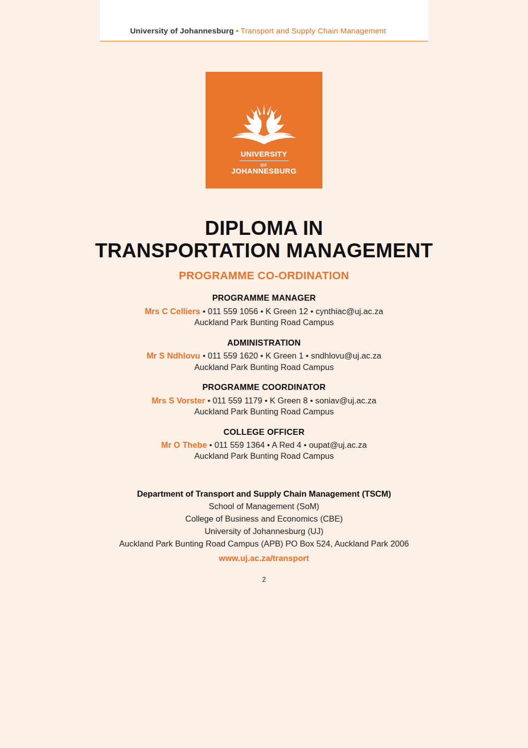University of Johannesburg▪Transport and Supply Chain Management
UNIVERSITY OF JOHANNESBURG
DIPLOMA IN
TRANSPORTATION MANAGEMENT
PROGRAMME CO-ORDINATION
PROGRAMME MANAGER
Mrs C Celliers • 011 559 1056 • K Green 12 • cynthiac@uj.ac.za
Auckland Park Bunting Road Campus
ADMINISTRATION
Mr S Ndhlovu • 011 559 1620 • K Green 1 • sndhlovu@uj.ac.za
Auckland Park Bunting Road Campus
PROGRAMME COORDINATOR
Mrs S Vorster • 011 559 1179 • K Green 8 • soniav@uj.ac.za
Auckland Park Bunting Road Campus
COLLEGE OFFICER
Mr O Thebe • 011 559 1364 • A Red 4 • oupat@uj.ac.za
Auckland Park Bunting Road Campus
Department of Transport and Supply Chain Management (TSCM)
School of Management (SoM)
College of Business and Economics (CBE)
University of Johannesburg (UJ)
Auckland Park Bunting Road Campus (APB) PO Box 524, Auckland Park 2006
www.uj.ac.za/transport
2